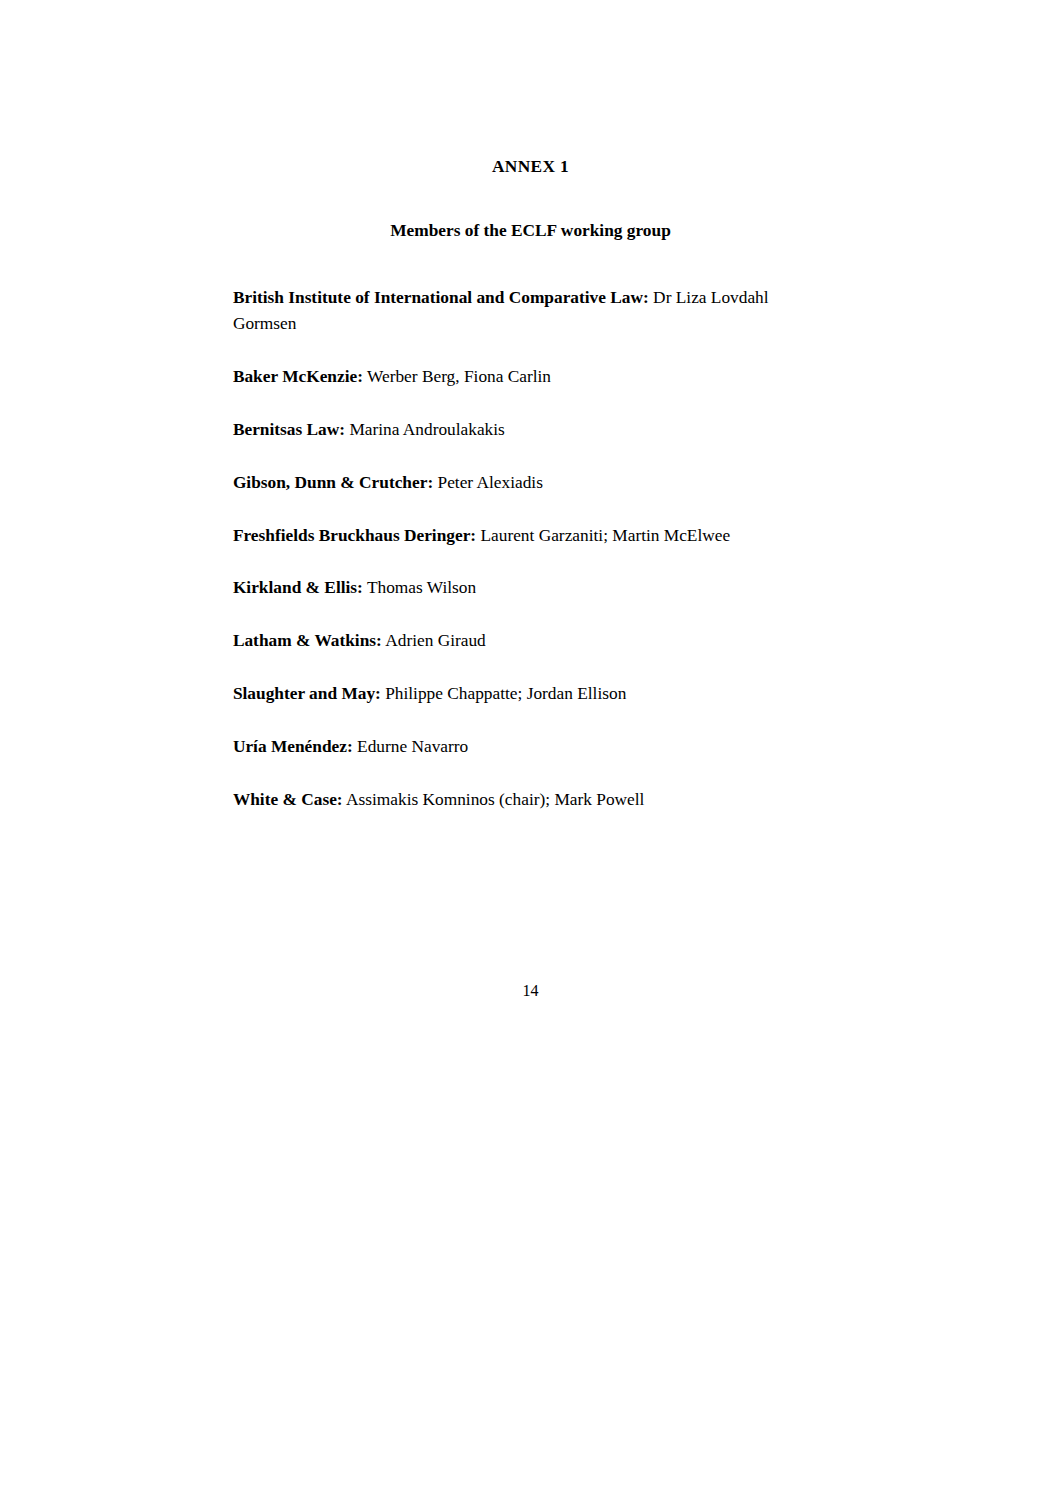ANNEX 1
Members of the ECLF working group
British Institute of International and Comparative Law: Dr Liza Lovdahl Gormsen
Baker McKenzie: Werber Berg, Fiona Carlin
Bernitsas Law: Marina Androulakakis
Gibson, Dunn & Crutcher: Peter Alexiadis
Freshfields Bruckhaus Deringer: Laurent Garzaniti; Martin McElwee
Kirkland & Ellis: Thomas Wilson
Latham & Watkins: Adrien Giraud
Slaughter and May: Philippe Chappatte; Jordan Ellison
Uría Menéndez: Edurne Navarro
White & Case: Assimakis Komninos (chair); Mark Powell
14